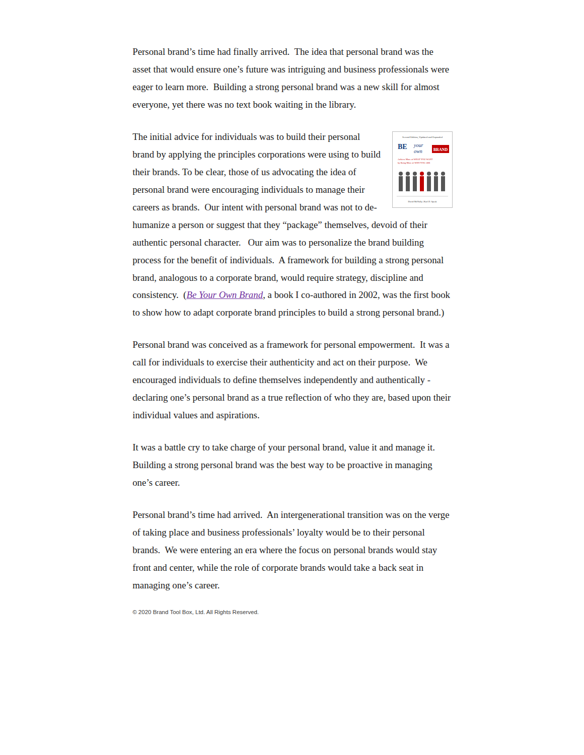Personal brand’s time had finally arrived. The idea that personal brand was the asset that would ensure one’s future was intriguing and business professionals were eager to learn more. Building a strong personal brand was a new skill for almost everyone, yet there was no text book waiting in the library.
The initial advice for individuals was to build their personal brand by applying the principles corporations were using to build their brands. To be clear, those of us advocating the idea of personal brand were encouraging individuals to manage their careers as brands. Our intent with personal brand was not to de-humanize a person or suggest that they “package” themselves, devoid of their authentic personal character. Our aim was to personalize the brand building process for the benefit of individuals. A framework for building a strong personal brand, analogous to a corporate brand, would require strategy, discipline and consistency. (Be Your Own Brand, a book I co-authored in 2002, was the first book to show how to adapt corporate brand principles to build a strong personal brand.)
Personal brand was conceived as a framework for personal empowerment. It was a call for individuals to exercise their authenticity and act on their purpose. We encouraged individuals to define themselves independently and authentically - declaring one’s personal brand as a true reflection of who they are, based upon their individual values and aspirations.
It was a battle cry to take charge of your personal brand, value it and manage it. Building a strong personal brand was the best way to be proactive in managing one’s career.
Personal brand’s time had arrived. An intergenerational transition was on the verge of taking place and business professionals’ loyalty would be to their personal brands. We were entering an era where the focus on personal brands would stay front and center, while the role of corporate brands would take a back seat in managing one’s career.
© 2020 Brand Tool Box, Ltd. All Rights Reserved.